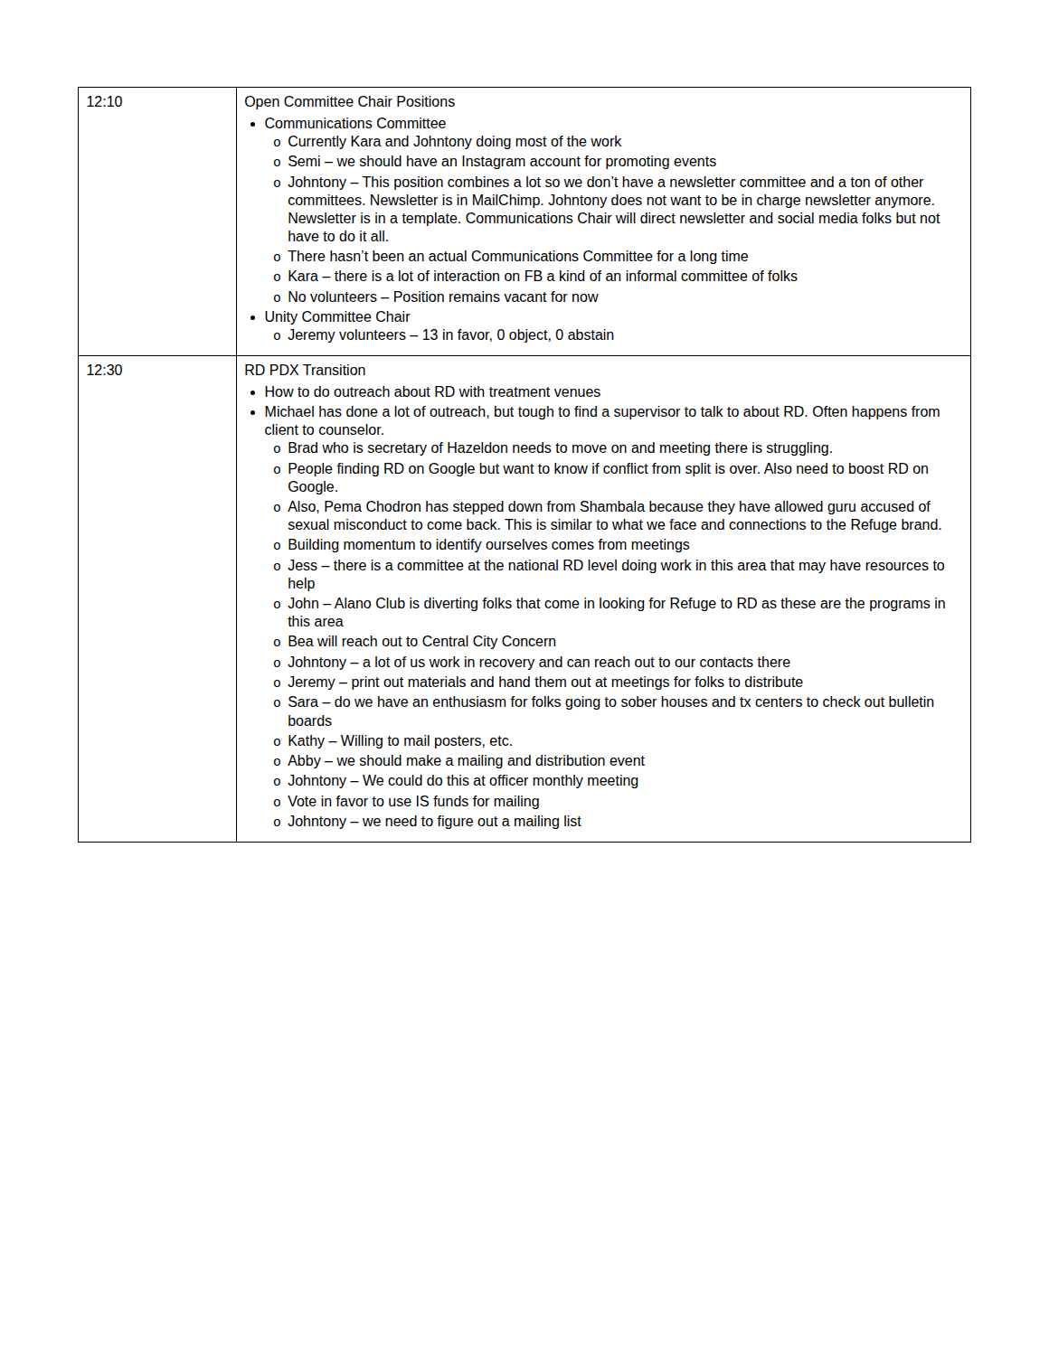| 12:10 | Open Committee Chair Positions Communications Committee Currently Kara and Johntony doing most of the work Semi – we should have an Instagram account for promoting events Johntony – This position combines a lot so we don’t have a newsletter committee and a ton of other committees. Newsletter is in MailChimp. Johntony does not want to be in charge newsletter anymore. Newsletter is in a template. Communications Chair will direct newsletter and social media folks but not have to do it all. There hasn’t been an actual Communications Committee for a long time Kara – there is a lot of interaction on FB a kind of an informal committee of folks No volunteers – Position remains vacant for now Unity Committee Chair Jeremy volunteers – 13 in favor, 0 object, 0 abstain |
| 12:30 | RD PDX Transition How to do outreach about RD with treatment venues Michael has done a lot of outreach, but tough to find a supervisor to talk to about RD. Often happens from client to counselor. Brad who is secretary of Hazeldon needs to move on and meeting there is struggling. People finding RD on Google but want to know if conflict from split is over. Also need to boost RD on Google. Also, Pema Chodron has stepped down from Shambala because they have allowed guru accused of sexual misconduct to come back. This is similar to what we face and connections to the Refuge brand. Building momentum to identify ourselves comes from meetings Jess – there is a committee at the national RD level doing work in this area that may have resources to help John – Alano Club is diverting folks that come in looking for Refuge to RD as these are the programs in this area Bea will reach out to Central City Concern Johntony – a lot of us work in recovery and can reach out to our contacts there Jeremy – print out materials and hand them out at meetings for folks to distribute Sara – do we have an enthusiasm for folks going to sober houses and tx centers to check out bulletin boards Kathy – Willing to mail posters, etc. Abby – we should make a mailing and distribution event Johntony – We could do this at officer monthly meeting Vote in favor to use IS funds for mailing Johntony – we need to figure out a mailing list |